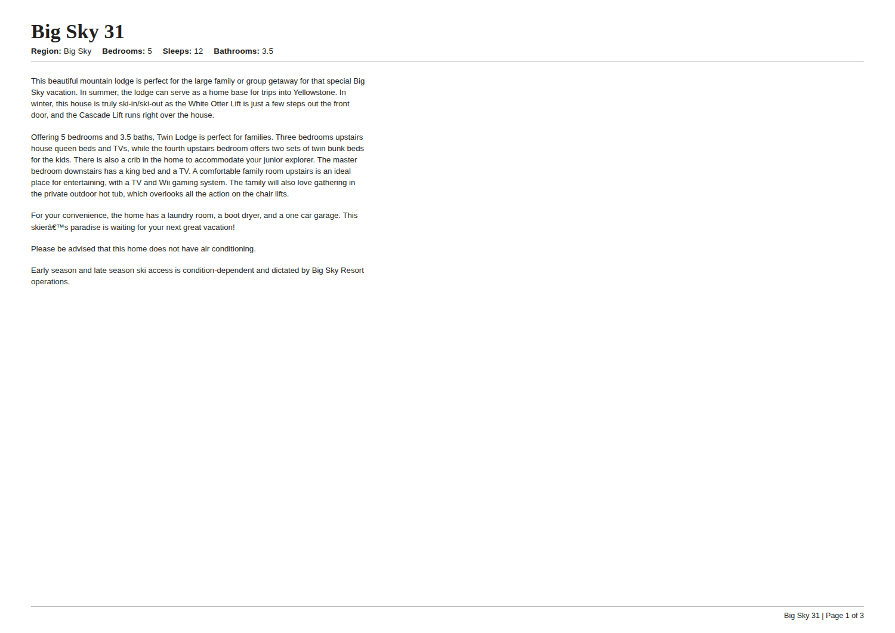Big Sky 31
Region: Big Sky Bedrooms: 5 Sleeps: 12 Bathrooms: 3.5
This beautiful mountain lodge is perfect for the large family or group getaway for that special Big Sky vacation. In summer, the lodge can serve as a home base for trips into Yellowstone. In winter, this house is truly ski-in/ski-out as the White Otter Lift is just a few steps out the front door, and the Cascade Lift runs right over the house.
Offering 5 bedrooms and 3.5 baths, Twin Lodge is perfect for families. Three bedrooms upstairs house queen beds and TVs, while the fourth upstairs bedroom offers two sets of twin bunk beds for the kids. There is also a crib in the home to accommodate your junior explorer. The master bedroom downstairs has a king bed and a TV. A comfortable family room upstairs is an ideal place for entertaining, with a TV and Wii gaming system. The family will also love gathering in the private outdoor hot tub, which overlooks all the action on the chair lifts.
For your convenience, the home has a laundry room, a boot dryer, and a one car garage. This skierâ€™s paradise is waiting for your next great vacation!
Please be advised that this home does not have air conditioning.
Early season and late season ski access is condition-dependent and dictated by Big Sky Resort operations.
Big Sky 31 | Page 1 of 3